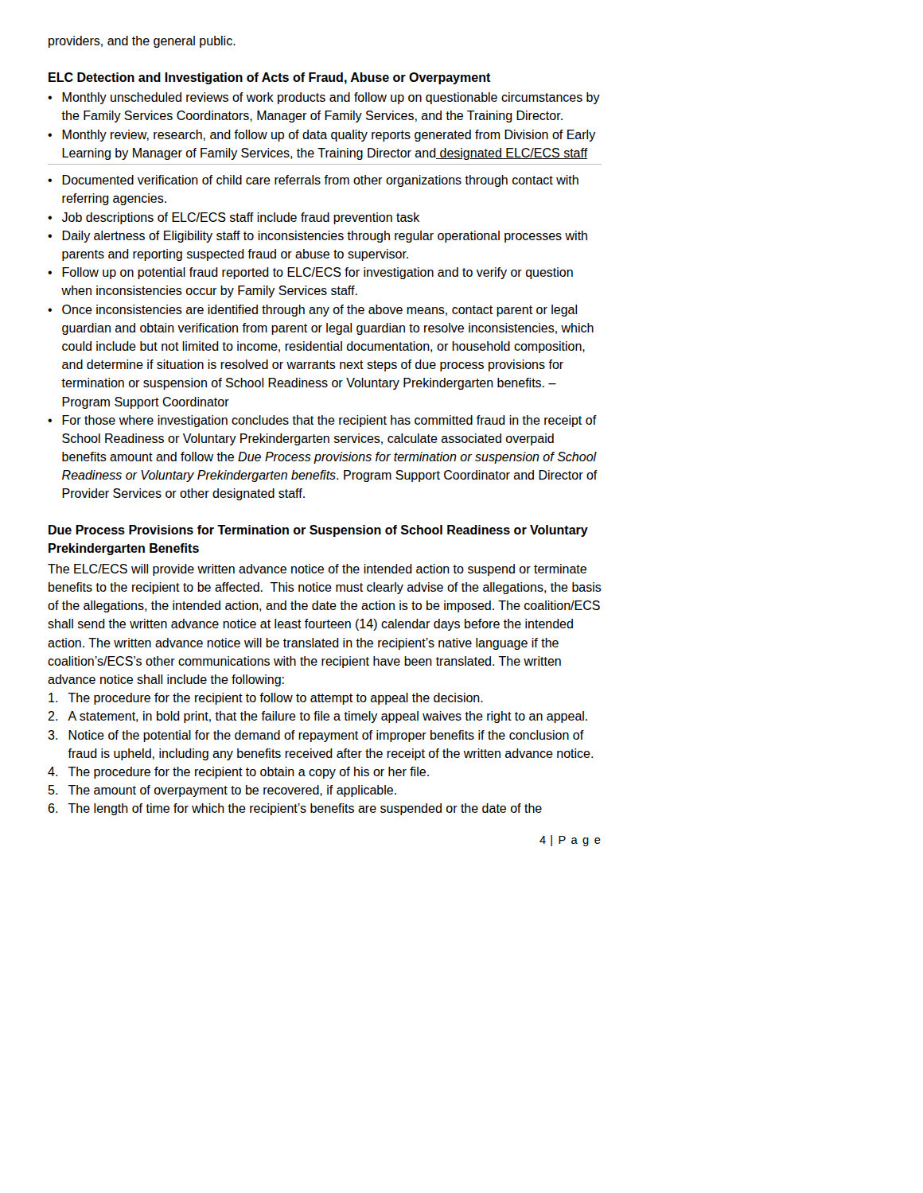providers, and the general public.
ELC Detection and Investigation of Acts of Fraud, Abuse or Overpayment
Monthly unscheduled reviews of work products and follow up on questionable circumstances by the Family Services Coordinators, Manager of Family Services, and the Training Director.
Monthly review, research, and follow up of data quality reports generated from Division of Early Learning by Manager of Family Services, the Training Director and designated ELC/ECS staff
Documented verification of child care referrals from other organizations through contact with referring agencies.
Job descriptions of ELC/ECS staff include fraud prevention task
Daily alertness of Eligibility staff to inconsistencies through regular operational processes with parents and reporting suspected fraud or abuse to supervisor.
Follow up on potential fraud reported to ELC/ECS for investigation and to verify or question when inconsistencies occur by Family Services staff.
Once inconsistencies are identified through any of the above means, contact parent or legal guardian and obtain verification from parent or legal guardian to resolve inconsistencies, which could include but not limited to income, residential documentation, or household composition, and determine if situation is resolved or warrants next steps of due process provisions for termination or suspension of School Readiness or Voluntary Prekindergarten benefits. – Program Support Coordinator
For those where investigation concludes that the recipient has committed fraud in the receipt of School Readiness or Voluntary Prekindergarten services, calculate associated overpaid benefits amount and follow the Due Process provisions for termination or suspension of School Readiness or Voluntary Prekindergarten benefits. Program Support Coordinator and Director of Provider Services or other designated staff.
Due Process Provisions for Termination or Suspension of School Readiness or Voluntary Prekindergarten Benefits
The ELC/ECS will provide written advance notice of the intended action to suspend or terminate benefits to the recipient to be affected. This notice must clearly advise of the allegations, the basis of the allegations, the intended action, and the date the action is to be imposed. The coalition/ECS shall send the written advance notice at least fourteen (14) calendar days before the intended action. The written advance notice will be translated in the recipient’s native language if the coalition’s/ECS’s other communications with the recipient have been translated. The written advance notice shall include the following:
The procedure for the recipient to follow to attempt to appeal the decision.
A statement, in bold print, that the failure to file a timely appeal waives the right to an appeal.
Notice of the potential for the demand of repayment of improper benefits if the conclusion of fraud is upheld, including any benefits received after the receipt of the written advance notice.
The procedure for the recipient to obtain a copy of his or her file.
The amount of overpayment to be recovered, if applicable.
The length of time for which the recipient’s benefits are suspended or the date of the
4 | P a g e